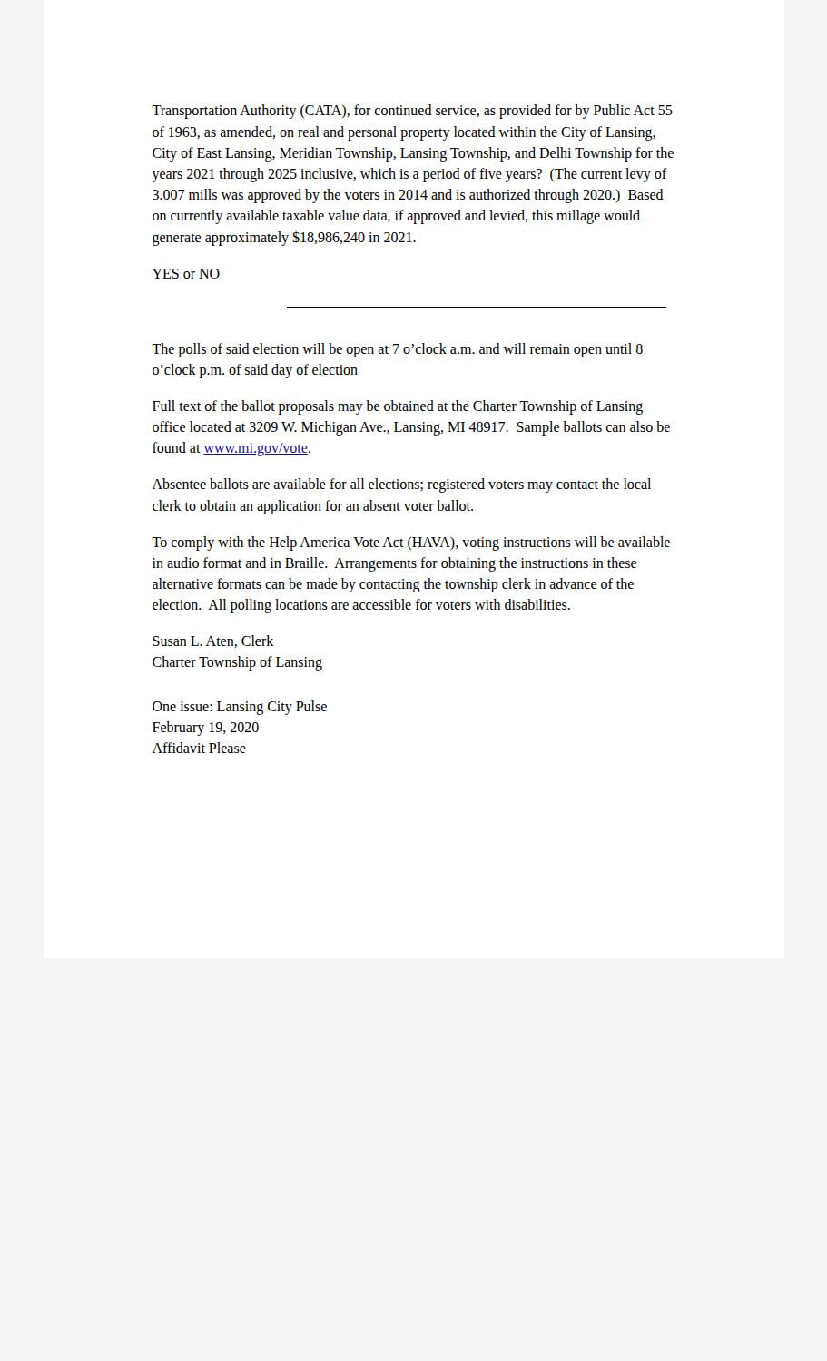Transportation Authority (CATA), for continued service, as provided for by Public Act 55 of 1963, as amended, on real and personal property located within the City of Lansing, City of East Lansing, Meridian Township, Lansing Township, and Delhi Township for the years 2021 through 2025 inclusive, which is a period of five years? (The current levy of 3.007 mills was approved by the voters in 2014 and is authorized through 2020.) Based on currently available taxable value data, if approved and levied, this millage would generate approximately $18,986,240 in 2021.
YES or NO
The polls of said election will be open at 7 o’clock a.m. and will remain open until 8 o’clock p.m. of said day of election
Full text of the ballot proposals may be obtained at the Charter Township of Lansing office located at 3209 W. Michigan Ave., Lansing, MI 48917. Sample ballots can also be found at www.mi.gov/vote.
Absentee ballots are available for all elections; registered voters may contact the local clerk to obtain an application for an absent voter ballot.
To comply with the Help America Vote Act (HAVA), voting instructions will be available in audio format and in Braille. Arrangements for obtaining the instructions in these alternative formats can be made by contacting the township clerk in advance of the election. All polling locations are accessible for voters with disabilities.
Susan L. Aten, Clerk
Charter Township of Lansing
One issue: Lansing City Pulse
February 19, 2020
Affidavit Please